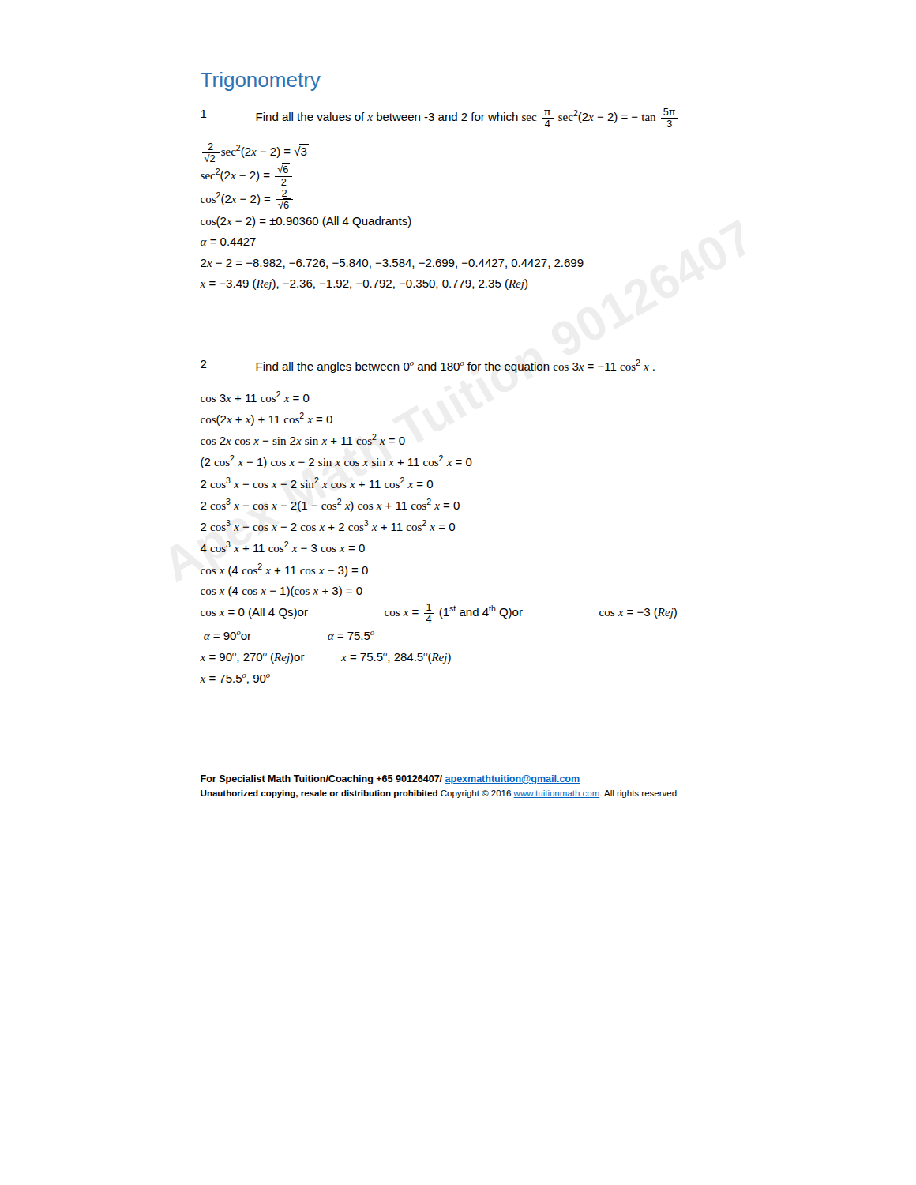Apex Math Tuition 90126407
Trigonometry
1
Find all the values of x between -3 and 2 for which sec π 4 sec2(2x − 2) = − tan 5π 3
2√2 sec2(2x − 2) = √3
sec2(2x − 2) = √62
cos2(2x − 2) = 2√6
cos(2x − 2) = ±0.90360 (All 4 Quadrants)
α = 0.4427
2x − 2 = −8.982, −6.726, −5.840, −3.584, −2.699, −0.4427, 0.4427, 2.699
x = −3.49 (Rej), −2.36, −1.92, −0.792, −0.350, 0.779, 2.35 (Rej)
2
Find all the angles between 0o and 180o for the equation cos 3x = −11 cos2 x .
cos 3x + 11 cos2 x = 0
cos(2x + x) + 11 cos2 x = 0
cos 2x cos x − sin 2x sin x + 11 cos2 x = 0
(2 cos2 x − 1) cos x − 2 sin x cos x sin x + 11 cos2 x = 0
2 cos3 x − cos x − 2 sin2 x cos x + 11 cos2 x = 0
2 cos3 x − cos x − 2(1 − cos2 x) cos x + 11 cos2 x = 0
2 cos3 x − cos x − 2 cos x + 2 cos3 x + 11 cos2 x = 0
4 cos3 x + 11 cos2 x − 3 cos x = 0
cos x (4 cos2 x + 11 cos x − 3) = 0
cos x (4 cos x − 1)(cos x + 3) = 0
cos x = 0 (All 4 Qs)or cos x = 14 (1st and 4th Q)or cos x = −3 (Rej)
α = 90oor α = 75.5o
x = 90o, 270o (Rej)or x = 75.5o, 284.5o(Rej)
x = 75.5o, 90o
For Specialist Math Tuition/Coaching +65 90126407/ apexmathtuition@gmail.com
Unauthorized copying, resale or distribution prohibited Copyright © 2016 www.tuitionmath.com. All rights reserved